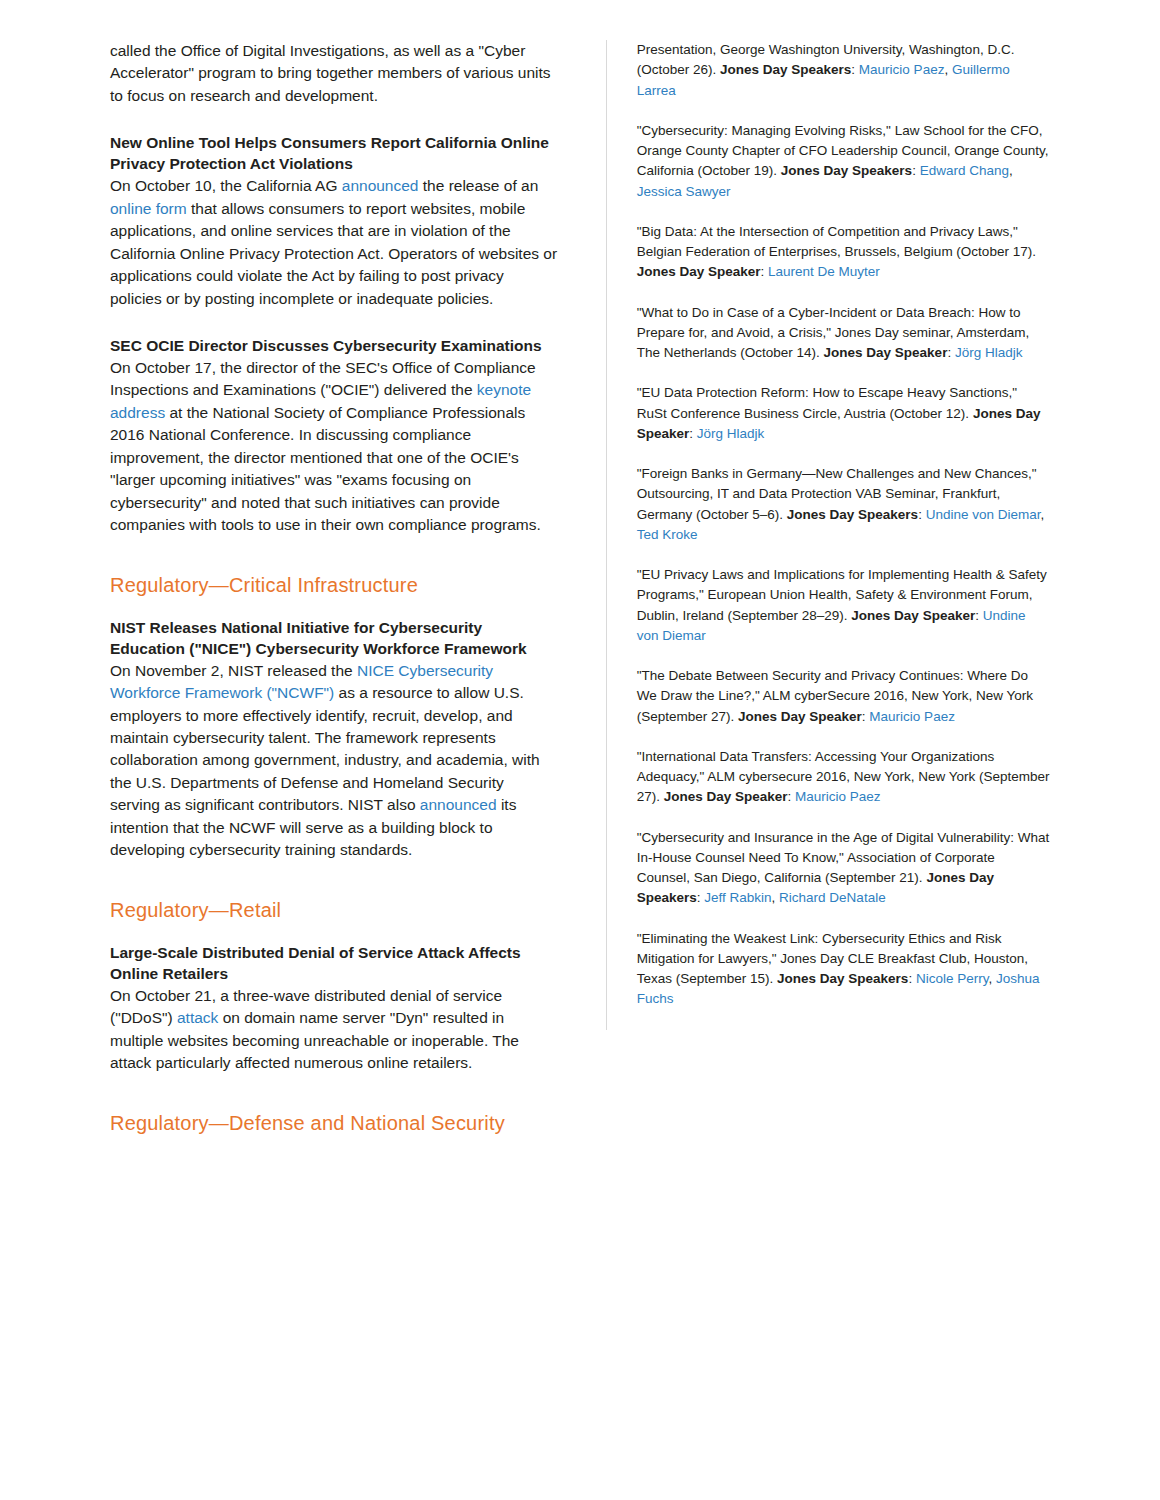called the Office of Digital Investigations, as well as a "Cyber Accelerator" program to bring together members of various units to focus on research and development.
New Online Tool Helps Consumers Report California Online Privacy Protection Act Violations
On October 10, the California AG announced the release of an online form that allows consumers to report websites, mobile applications, and online services that are in violation of the California Online Privacy Protection Act. Operators of websites or applications could violate the Act by failing to post privacy policies or by posting incomplete or inadequate policies.
SEC OCIE Director Discusses Cybersecurity Examinations
On October 17, the director of the SEC's Office of Compliance Inspections and Examinations ("OCIE") delivered the keynote address at the National Society of Compliance Professionals 2016 National Conference. In discussing compliance improvement, the director mentioned that one of the OCIE's "larger upcoming initiatives" was "exams focusing on cybersecurity" and noted that such initiatives can provide companies with tools to use in their own compliance programs.
Regulatory—Critical Infrastructure
NIST Releases National Initiative for Cybersecurity Education ("NICE") Cybersecurity Workforce Framework
On November 2, NIST released the NICE Cybersecurity Workforce Framework ("NCWF") as a resource to allow U.S. employers to more effectively identify, recruit, develop, and maintain cybersecurity talent. The framework represents collaboration among government, industry, and academia, with the U.S. Departments of Defense and Homeland Security serving as significant contributors. NIST also announced its intention that the NCWF will serve as a building block to developing cybersecurity training standards.
Regulatory—Retail
Large-Scale Distributed Denial of Service Attack Affects Online Retailers
On October 21, a three-wave distributed denial of service ("DDoS") attack on domain name server "Dyn" resulted in multiple websites becoming unreachable or inoperable. The attack particularly affected numerous online retailers.
Regulatory—Defense and National Security
Presentation, George Washington University, Washington, D.C. (October 26). Jones Day Speakers: Mauricio Paez, Guillermo Larrea
"Cybersecurity: Managing Evolving Risks," Law School for the CFO, Orange County Chapter of CFO Leadership Council, Orange County, California (October 19). Jones Day Speakers: Edward Chang, Jessica Sawyer
"Big Data: At the Intersection of Competition and Privacy Laws," Belgian Federation of Enterprises, Brussels, Belgium (October 17). Jones Day Speaker: Laurent De Muyter
"What to Do in Case of a Cyber-Incident or Data Breach: How to Prepare for, and Avoid, a Crisis," Jones Day seminar, Amsterdam, The Netherlands (October 14). Jones Day Speaker: Jörg Hladjk
"EU Data Protection Reform: How to Escape Heavy Sanctions," RuSt Conference Business Circle, Austria (October 12). Jones Day Speaker: Jörg Hladjk
"Foreign Banks in Germany—New Challenges and New Chances," Outsourcing, IT and Data Protection VAB Seminar, Frankfurt, Germany (October 5–6). Jones Day Speakers: Undine von Diemar, Ted Kroke
"EU Privacy Laws and Implications for Implementing Health & Safety Programs," European Union Health, Safety & Environment Forum, Dublin, Ireland (September 28–29). Jones Day Speaker: Undine von Diemar
"The Debate Between Security and Privacy Continues: Where Do We Draw the Line?," ALM cyberSecure 2016, New York, New York (September 27). Jones Day Speaker: Mauricio Paez
"International Data Transfers: Accessing Your Organizations Adequacy," ALM cybersecure 2016, New York, New York (September 27). Jones Day Speaker: Mauricio Paez
"Cybersecurity and Insurance in the Age of Digital Vulnerability: What In-House Counsel Need To Know," Association of Corporate Counsel, San Diego, California (September 21). Jones Day Speakers: Jeff Rabkin, Richard DeNatale
"Eliminating the Weakest Link: Cybersecurity Ethics and Risk Mitigation for Lawyers," Jones Day CLE Breakfast Club, Houston, Texas (September 15). Jones Day Speakers: Nicole Perry, Joshua Fuchs